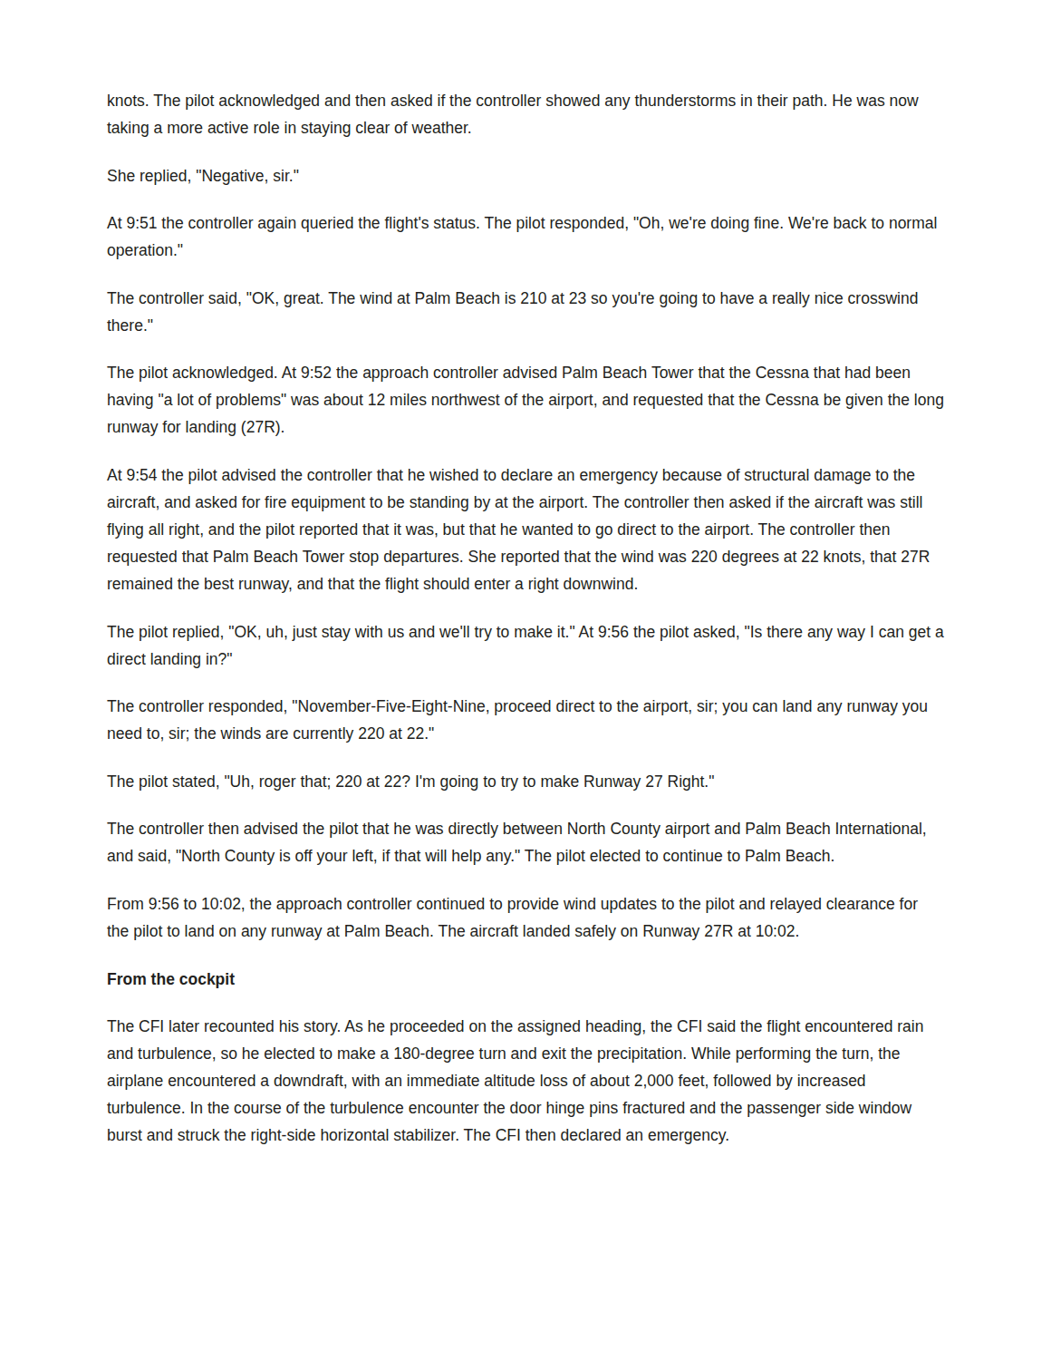knots. The pilot acknowledged and then asked if the controller showed any thunderstorms in their path. He was now taking a more active role in staying clear of weather.
She replied, "Negative, sir."
At 9:51 the controller again queried the flight's status. The pilot responded, "Oh, we're doing fine. We're back to normal operation."
The controller said, "OK, great. The wind at Palm Beach is 210 at 23 so you're going to have a really nice crosswind there."
The pilot acknowledged. At 9:52 the approach controller advised Palm Beach Tower that the Cessna that had been having "a lot of problems" was about 12 miles northwest of the airport, and requested that the Cessna be given the long runway for landing (27R).
At 9:54 the pilot advised the controller that he wished to declare an emergency because of structural damage to the aircraft, and asked for fire equipment to be standing by at the airport. The controller then asked if the aircraft was still flying all right, and the pilot reported that it was, but that he wanted to go direct to the airport. The controller then requested that Palm Beach Tower stop departures. She reported that the wind was 220 degrees at 22 knots, that 27R remained the best runway, and that the flight should enter a right downwind.
The pilot replied, "OK, uh, just stay with us and we'll try to make it." At 9:56 the pilot asked, "Is there any way I can get a direct landing in?"
The controller responded, "November-Five-Eight-Nine, proceed direct to the airport, sir; you can land any runway you need to, sir; the winds are currently 220 at 22."
The pilot stated, "Uh, roger that; 220 at 22? I'm going to try to make Runway 27 Right."
The controller then advised the pilot that he was directly between North County airport and Palm Beach International, and said, "North County is off your left, if that will help any." The pilot elected to continue to Palm Beach.
From 9:56 to 10:02, the approach controller continued to provide wind updates to the pilot and relayed clearance for the pilot to land on any runway at Palm Beach. The aircraft landed safely on Runway 27R at 10:02.
From the cockpit
The CFI later recounted his story. As he proceeded on the assigned heading, the CFI said the flight encountered rain and turbulence, so he elected to make a 180-degree turn and exit the precipitation. While performing the turn, the airplane encountered a downdraft, with an immediate altitude loss of about 2,000 feet, followed by increased turbulence. In the course of the turbulence encounter the door hinge pins fractured and the passenger side window burst and struck the right-side horizontal stabilizer. The CFI then declared an emergency.